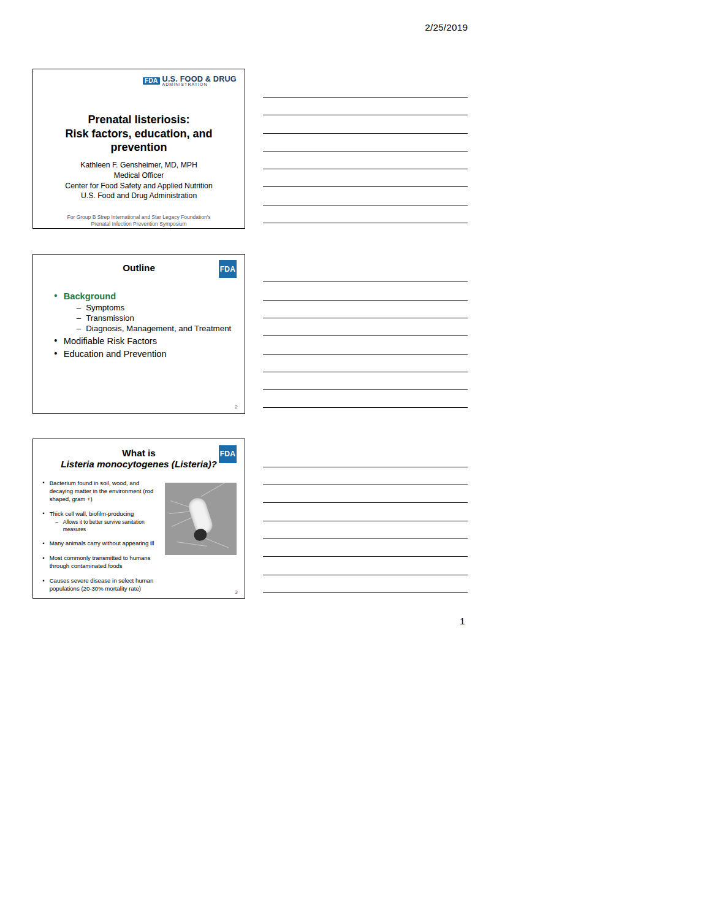2/25/2019
FDA
U.S. FOOD & DRUG
ADMINISTRATION
Prenatal listeriosis:
Risk factors, education, and prevention
Kathleen F. Gensheimer, MD, MPH
Medical Officer
Center for Food Safety and Applied Nutrition
U.S. Food and Drug Administration
For Group B Strep International and Star Legacy Foundation's
Prenatal Infection Prevention Symposium
February 25-28, 2019
FDA
Outline
Background
Symptoms
Transmission
Diagnosis, Management, and Treatment
Modifiable Risk Factors
Education and Prevention
2
FDA
What is
Listeria monocytogenes (Listeria)?
Bacterium found in soil, wood, and decaying matter in the environment (rod shaped, gram +)
Thick cell wall, biofilm-producing
Allows it to better survive sanitation measures
Many animals carry without appearing ill
Most commonly transmitted to humans through contaminated foods
Causes severe disease in select human populations (20-30% mortality rate)
3
1